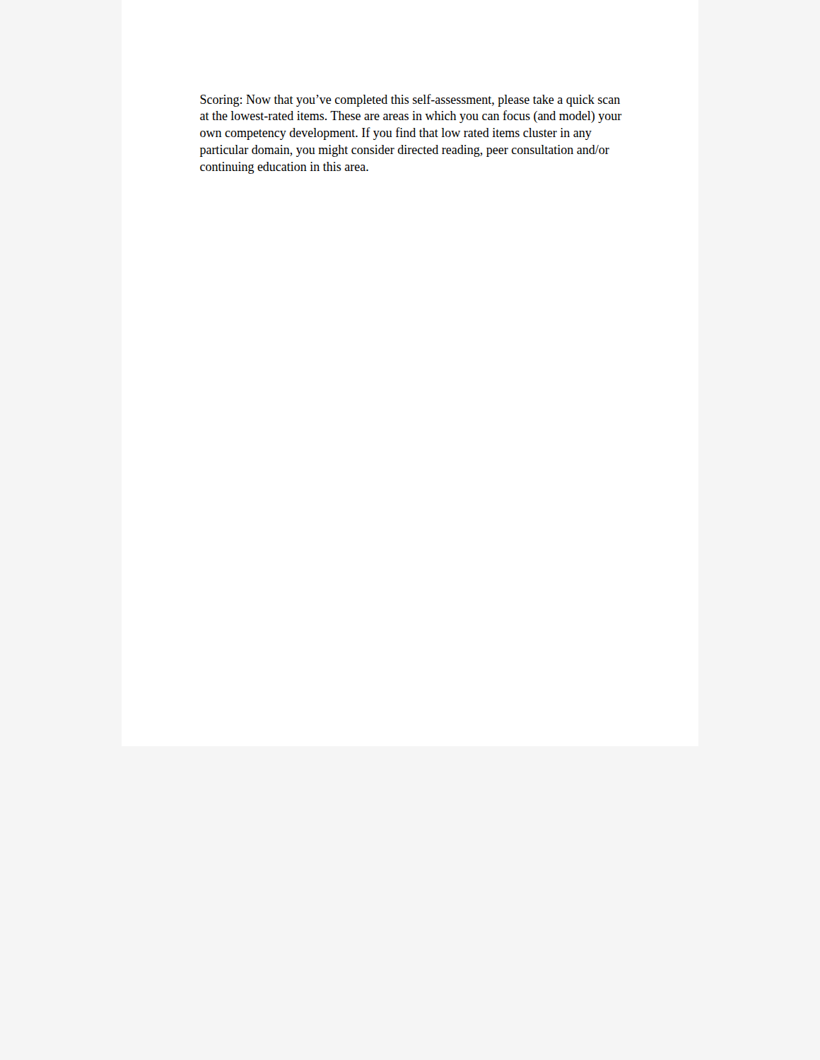Scoring: Now that you’ve completed this self-assessment, please take a quick scan at the lowest-rated items. These are areas in which you can focus (and model) your own competency development. If you find that low rated items cluster in any particular domain, you might consider directed reading, peer consultation and/or continuing education in this area.